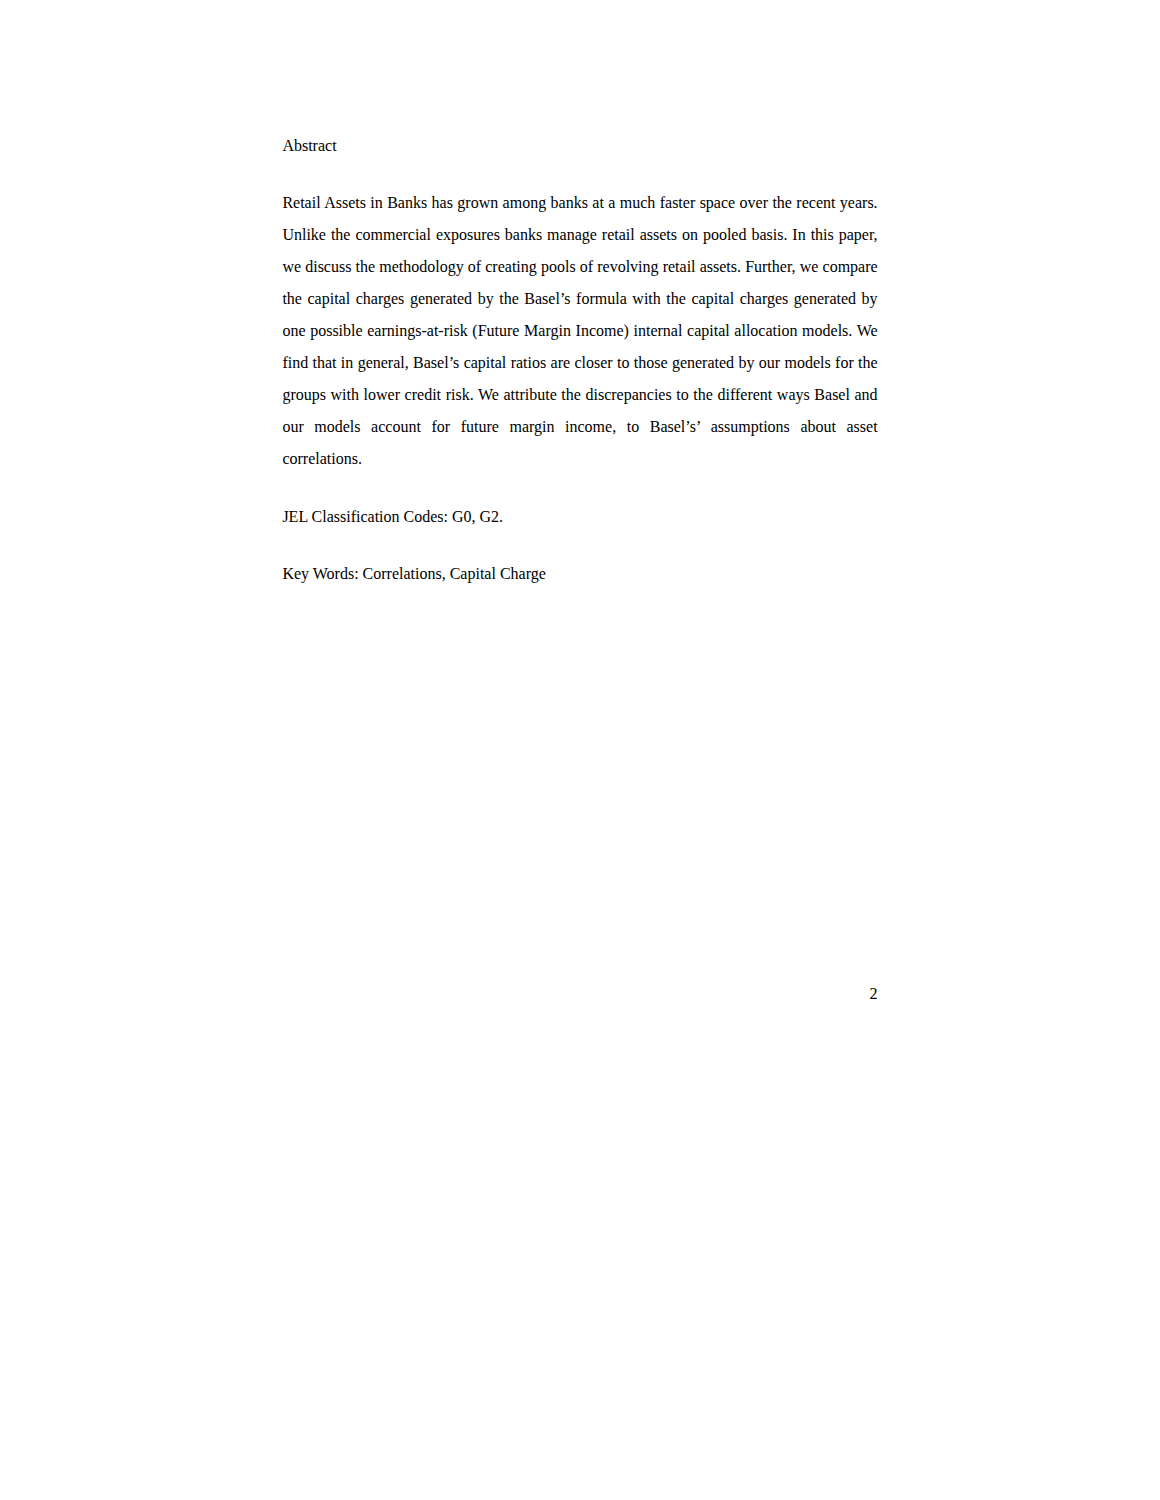Abstract
Retail Assets in Banks has grown among banks at a much faster space over the recent years. Unlike the commercial exposures banks manage retail assets on pooled basis. In this paper, we discuss the methodology of creating pools of revolving retail assets. Further, we compare the capital charges generated by the Basel’s formula with the capital charges generated by one possible earnings-at-risk (Future Margin Income) internal capital allocation models. We find that in general, Basel’s capital ratios are closer to those generated by our models for the groups with lower credit risk. We attribute the discrepancies to the different ways Basel and our models account for future margin income, to Basel’s’ assumptions about asset correlations.
JEL Classification Codes: G0, G2.
Key Words: Correlations, Capital Charge
2